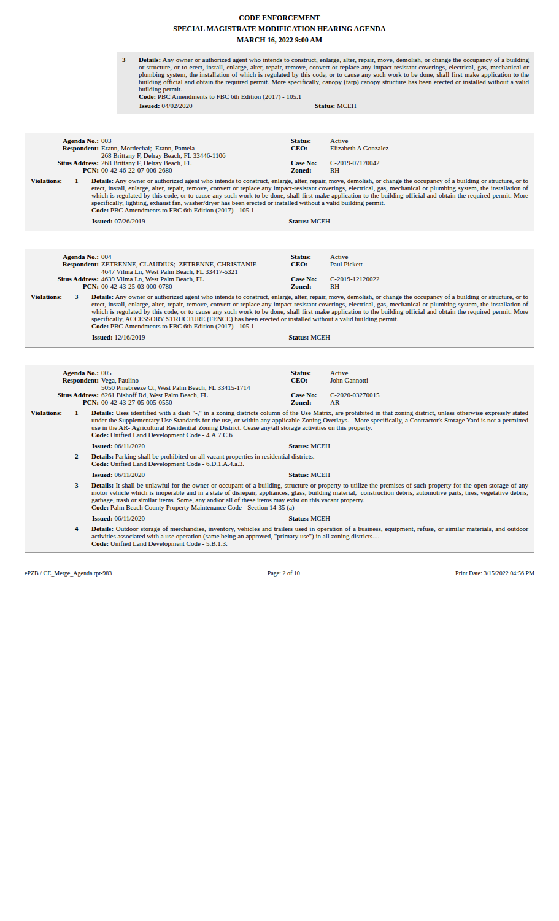CODE ENFORCEMENT
SPECIAL MAGISTRATE MODIFICATION HEARING AGENDA
MARCH 16, 2022 9:00 AM
| 3 | Details: Any owner or authorized agent who intends to construct, enlarge, alter, repair, move, demolish, or change the occupancy of a building or structure, or to erect, install, enlarge, alter, repair, remove, convert or replace any impact-resistant coverings, electrical, gas, mechanical or plumbing system, the installation of which is regulated by this code, or to cause any such work to be done, shall first make application to the building official and obtain the required permit. More specifically, canopy (tarp) canopy structure has been erected or installed without a valid building permit. Code: PBC Amendments to FBC 6th Edition (2017) - 105.1 |
| | / Issued: 04/02/2020 / Status: MCEH / |
| Agenda No.: | 003 | Status: | Active |
| Respondent: | Erann, Mordechai; Erann, Pamela | CEO: | Elizabeth A Gonzalez |
| | 268 Brittany F, Delray Beach, FL 33446-1106 |
| Situs Address: | 268 Brittany F, Delray Beach, FL | Case No: | C-2019-07170042 |
| PCN: | 00-42-46-22-07-006-2680 | Zoned: | RH |
| Violations: | 1 | Details: Any owner or authorized agent who intends to construct, enlarge, alter, repair, move, demolish, or change the occupancy of a building or structure, or to erect, install, enlarge, alter, repair, remove, convert or replace any impact-resistant coverings, electrical, gas, mechanical or plumbing system, the installation of which is regulated by this code, or to cause any such work to be done, shall first make application to the building official and obtain the required permit. More specifically, lighting, exhaust fan, washer/dryer has been erected or installed without a valid building permit. Code: PBC Amendments to FBC 6th Edition (2017) - 105.1 |
| | | / Issued: 07/26/2019 / Status: MCEH / |
| Agenda No.: | 004 | Status: | Active |
| Respondent: | ZETRENNE, CLAUDIUS; ZETRENNE, CHRISTANIE | CEO: | Paul Pickett |
| | 4647 Vilma Ln, West Palm Beach, FL 33417-5321 |
| Situs Address: | 4639 Vilma Ln, West Palm Beach, FL | Case No: | C-2019-12120022 |
| PCN: | 00-42-43-25-03-000-0780 | Zoned: | RH |
| Violations: | 3 | Details: Any owner or authorized agent who intends to construct, enlarge, alter, repair, move, demolish, or change the occupancy of a building or structure, or to erect, install, enlarge, alter, repair, remove, convert or replace any impact-resistant coverings, electrical, gas, mechanical or plumbing system, the installation of which is regulated by this code, or to cause any such work to be done, shall first make application to the building official and obtain the required permit. More specifically, ACCESSORY STRUCTURE (FENCE) has been erected or installed without a valid building permit. Code: PBC Amendments to FBC 6th Edition (2017) - 105.1 |
| | | / Issued: 12/16/2019 / Status: MCEH / |
| Agenda No.: | 005 | Status: | Active |
| Respondent: | Vega, Paulino | CEO: | John Gannotti |
| | 5050 Pinebreeze Ct, West Palm Beach, FL 33415-1714 |
| Situs Address: | 6261 Bishoff Rd, West Palm Beach, FL | Case No: | C-2020-03270015 |
| PCN: | 00-42-43-27-05-005-0550 | Zoned: | AR |
| Violations: | 1 | Details: Uses identified with a dash "-," in a zoning districts column of the Use Matrix, are prohibited in that zoning district, unless otherwise expressly stated under the Supplementary Use Standards for the use, or within any applicable Zoning Overlays. More specifically, a Contractor's Storage Yard is not a permitted use in the AR- Agricultural Residential Zoning District. Cease any/all storage activities on this property. Code: Unified Land Development Code - 4.A.7.C.6 |
| | | / Issued: 06/11/2020 / Status: MCEH / |
| | 2 | Details: Parking shall be prohibited on all vacant properties in residential districts. Code: Unified Land Development Code - 6.D.1.A.4.a.3. |
| | | / Issued: 06/11/2020 / Status: MCEH / |
| | 3 | Details: It shall be unlawful for the owner or occupant of a building, structure or property to utilize the premises of such property for the open storage of any motor vehicle which is inoperable and in a state of disrepair, appliances, glass, building material, construction debris, automotive parts, tires, vegetative debris, garbage, trash or similar items. Some, any and/or all of these items may exist on this vacant property. Code: Palm Beach County Property Maintenance Code - Section 14-35 (a) |
| | | / Issued: 06/11/2020 / Status: MCEH / |
| | 4 | Details: Outdoor storage of merchandise, inventory, vehicles and trailers used in operation of a business, equipment, refuse, or similar materials, and outdoor activities associated with a use operation (same being an approved, "primary use") in all zoning districts.... Code: Unified Land Development Code - 5.B.1.3. |
ePZB / CE_Merge_Agenda.rpt-983
Page: 2 of 10
Print Date: 3/15/2022 04:56 PM